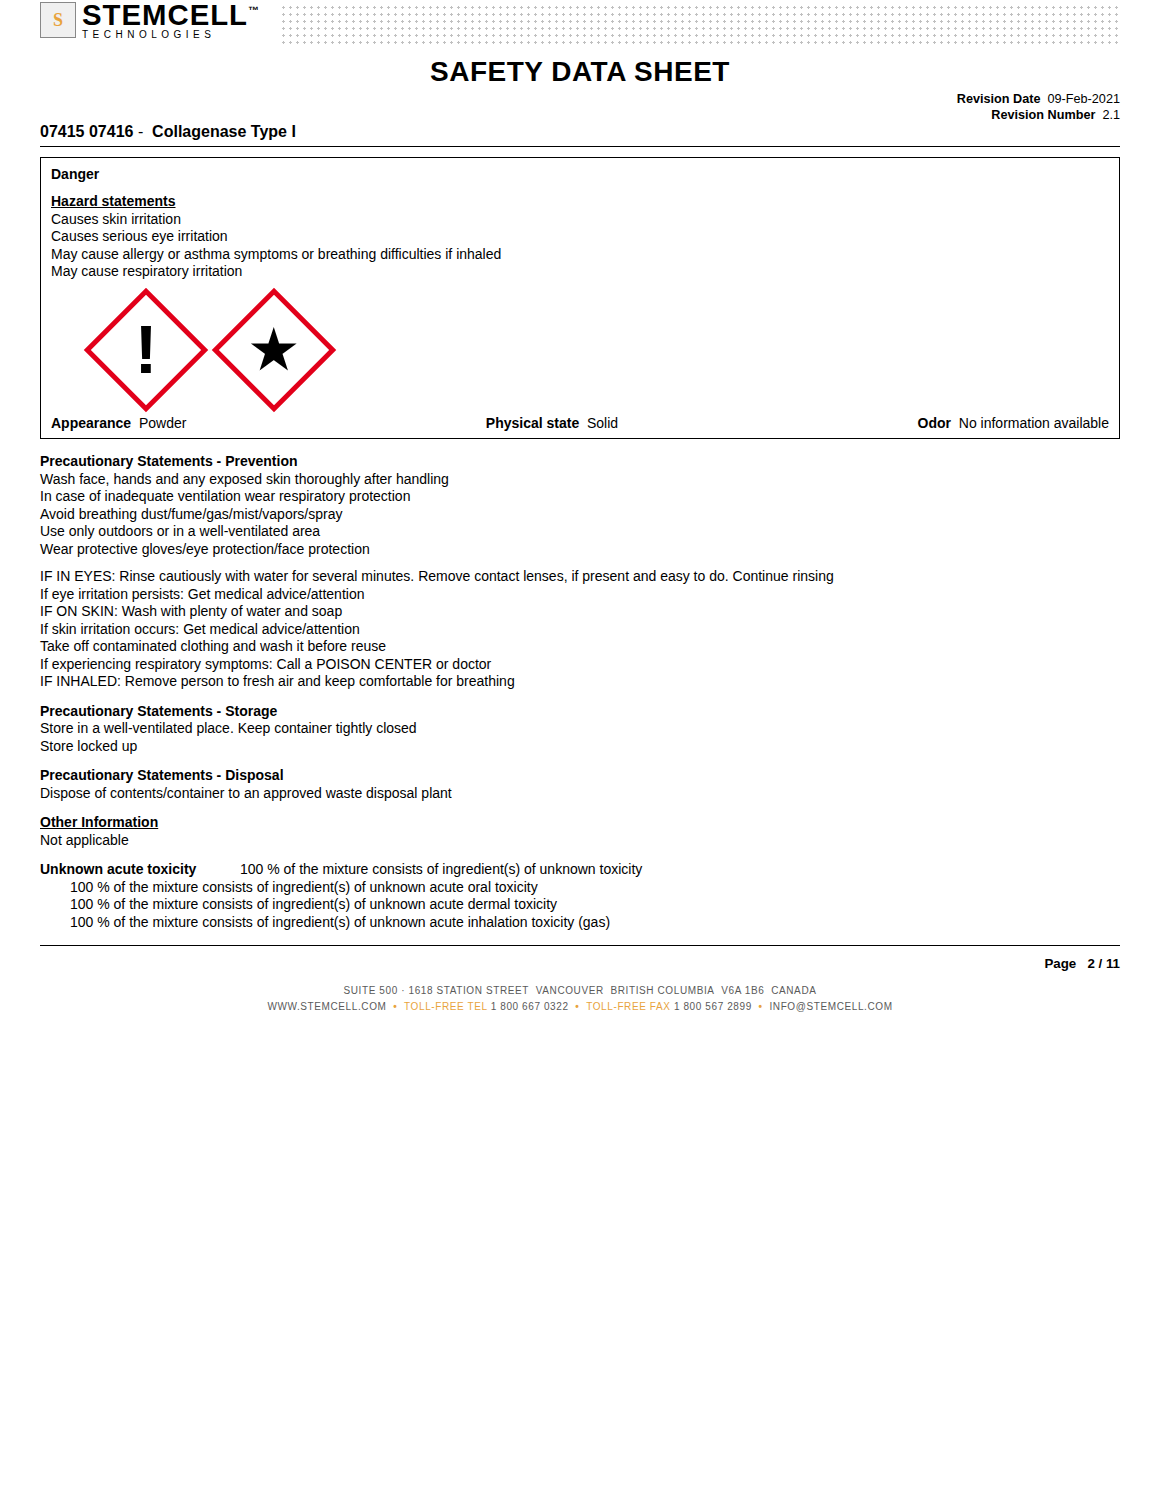S
STEMCELL™
TECHNOLOGIES
SAFETY DATA SHEET
Revision Date 09-Feb-2021
Revision Number 2.1
07415 07416 - Collagenase Type I
Danger
Hazard statements
Causes skin irritation
Causes serious eye irritation
May cause allergy or asthma symptoms or breathing difficulties if inhaled
May cause respiratory irritation
!
★
Appearance Powder Physical state Solid Odor No information available
Precautionary Statements - Prevention
Wash face, hands and any exposed skin thoroughly after handling
In case of inadequate ventilation wear respiratory protection
Avoid breathing dust/fume/gas/mist/vapors/spray
Use only outdoors or in a well-ventilated area
Wear protective gloves/eye protection/face protection
IF IN EYES: Rinse cautiously with water for several minutes. Remove contact lenses, if present and easy to do. Continue rinsing
If eye irritation persists: Get medical advice/attention
IF ON SKIN: Wash with plenty of water and soap
If skin irritation occurs: Get medical advice/attention
Take off contaminated clothing and wash it before reuse
If experiencing respiratory symptoms: Call a POISON CENTER or doctor
IF INHALED: Remove person to fresh air and keep comfortable for breathing
Precautionary Statements - Storage
Store in a well-ventilated place. Keep container tightly closed
Store locked up
Precautionary Statements - Disposal
Dispose of contents/container to an approved waste disposal plant
Other Information
Not applicable
Unknown acute toxicity100 % of the mixture consists of ingredient(s) of unknown toxicity
100 % of the mixture consists of ingredient(s) of unknown acute oral toxicity
100 % of the mixture consists of ingredient(s) of unknown acute dermal toxicity
100 % of the mixture consists of ingredient(s) of unknown acute inhalation toxicity (gas)
Page 2 / 11
SUITE 500 · 1618 STATION STREET VANCOUVER BRITISH COLUMBIA V6A 1B6 CANADA
WWW.STEMCELL.COM • TOLL-FREE TEL 1 800 667 0322 • TOLL-FREE FAX 1 800 567 2899 • INFO@STEMCELL.COM